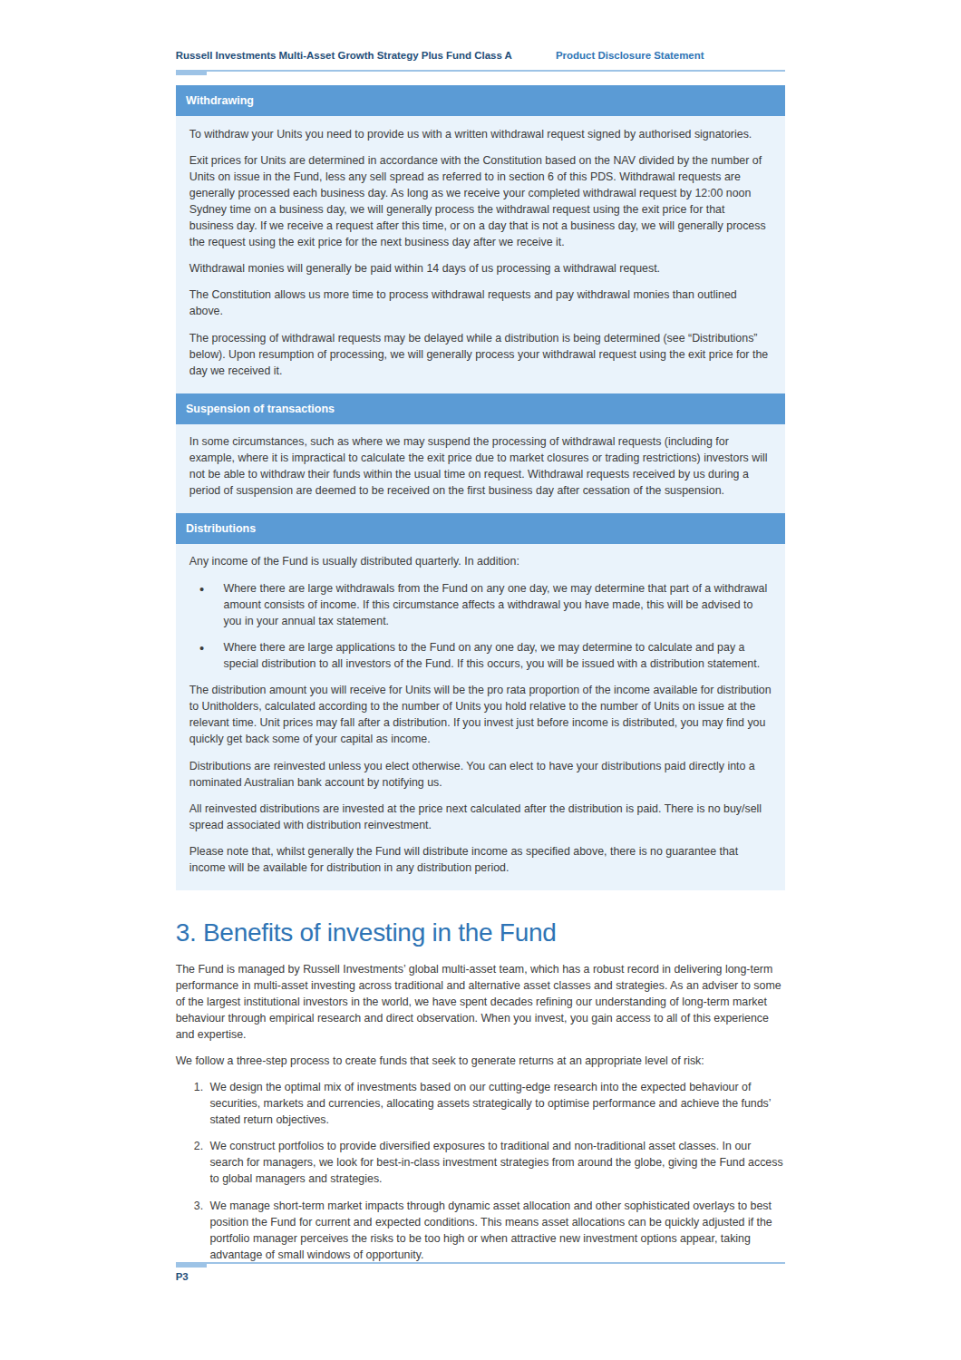Russell Investments Multi-Asset Growth Strategy Plus Fund Class A Product Disclosure Statement
Withdrawing
To withdraw your Units you need to provide us with a written withdrawal request signed by authorised signatories.
Exit prices for Units are determined in accordance with the Constitution based on the NAV divided by the number of Units on issue in the Fund, less any sell spread as referred to in section 6 of this PDS. Withdrawal requests are generally processed each business day. As long as we receive your completed withdrawal request by 12:00 noon Sydney time on a business day, we will generally process the withdrawal request using the exit price for that business day. If we receive a request after this time, or on a day that is not a business day, we will generally process the request using the exit price for the next business day after we receive it.
Withdrawal monies will generally be paid within 14 days of us processing a withdrawal request.
The Constitution allows us more time to process withdrawal requests and pay withdrawal monies than outlined above.
The processing of withdrawal requests may be delayed while a distribution is being determined (see “Distributions” below). Upon resumption of processing, we will generally process your withdrawal request using the exit price for the day we received it.
Suspension of transactions
In some circumstances, such as where we may suspend the processing of withdrawal requests (including for example, where it is impractical to calculate the exit price due to market closures or trading restrictions) investors will not be able to withdraw their funds within the usual time on request. Withdrawal requests received by us during a period of suspension are deemed to be received on the first business day after cessation of the suspension.
Distributions
Any income of the Fund is usually distributed quarterly. In addition:
Where there are large withdrawals from the Fund on any one day, we may determine that part of a withdrawal amount consists of income. If this circumstance affects a withdrawal you have made, this will be advised to you in your annual tax statement.
Where there are large applications to the Fund on any one day, we may determine to calculate and pay a special distribution to all investors of the Fund. If this occurs, you will be issued with a distribution statement.
The distribution amount you will receive for Units will be the pro rata proportion of the income available for distribution to Unitholders, calculated according to the number of Units you hold relative to the number of Units on issue at the relevant time. Unit prices may fall after a distribution. If you invest just before income is distributed, you may find you quickly get back some of your capital as income.
Distributions are reinvested unless you elect otherwise. You can elect to have your distributions paid directly into a nominated Australian bank account by notifying us.
All reinvested distributions are invested at the price next calculated after the distribution is paid. There is no buy/sell spread associated with distribution reinvestment.
Please note that, whilst generally the Fund will distribute income as specified above, there is no guarantee that income will be available for distribution in any distribution period.
3. Benefits of investing in the Fund
The Fund is managed by Russell Investments’ global multi-asset team, which has a robust record in delivering long-term performance in multi-asset investing across traditional and alternative asset classes and strategies. As an adviser to some of the largest institutional investors in the world, we have spent decades refining our understanding of long-term market behaviour through empirical research and direct observation. When you invest, you gain access to all of this experience and expertise.
We follow a three-step process to create funds that seek to generate returns at an appropriate level of risk:
We design the optimal mix of investments based on our cutting-edge research into the expected behaviour of securities, markets and currencies, allocating assets strategically to optimise performance and achieve the funds’ stated return objectives.
We construct portfolios to provide diversified exposures to traditional and non-traditional asset classes. In our search for managers, we look for best-in-class investment strategies from around the globe, giving the Fund access to global managers and strategies.
We manage short-term market impacts through dynamic asset allocation and other sophisticated overlays to best position the Fund for current and expected conditions. This means asset allocations can be quickly adjusted if the portfolio manager perceives the risks to be too high or when attractive new investment options appear, taking advantage of small windows of opportunity.
P3